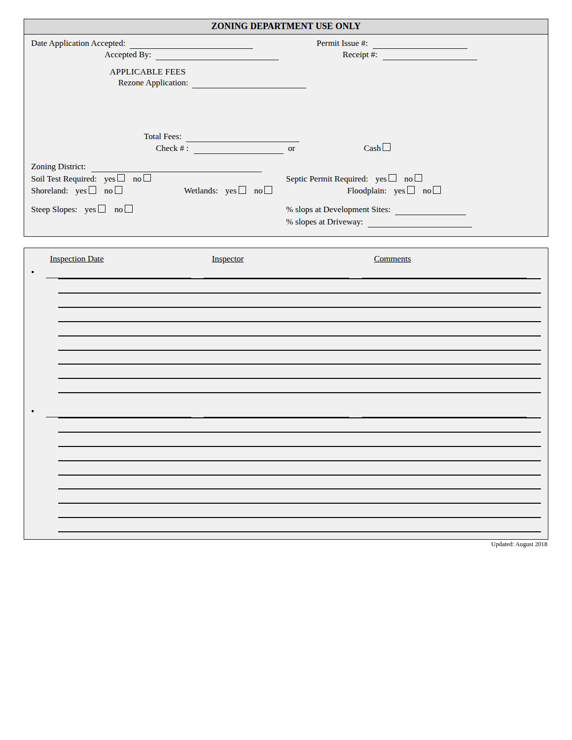ZONING DEPARTMENT USE ONLY
Date Application Accepted:
Permit Issue #:
Accepted By:
Receipt #:
APPLICABLE FEES
Rezone Application:
Total Fees:
Check # : or
Cash
Zoning District:
Soil Test Required: yes no
Septic Permit Required: yes no
Shoreland: yes no
Wetlands: yes no
Floodplain: yes no
Steep Slopes: yes no
% slops at Development Sites:
% slopes at Driveway:
Inspection Date
Inspector
Comments
•
•
Updated: August 2018